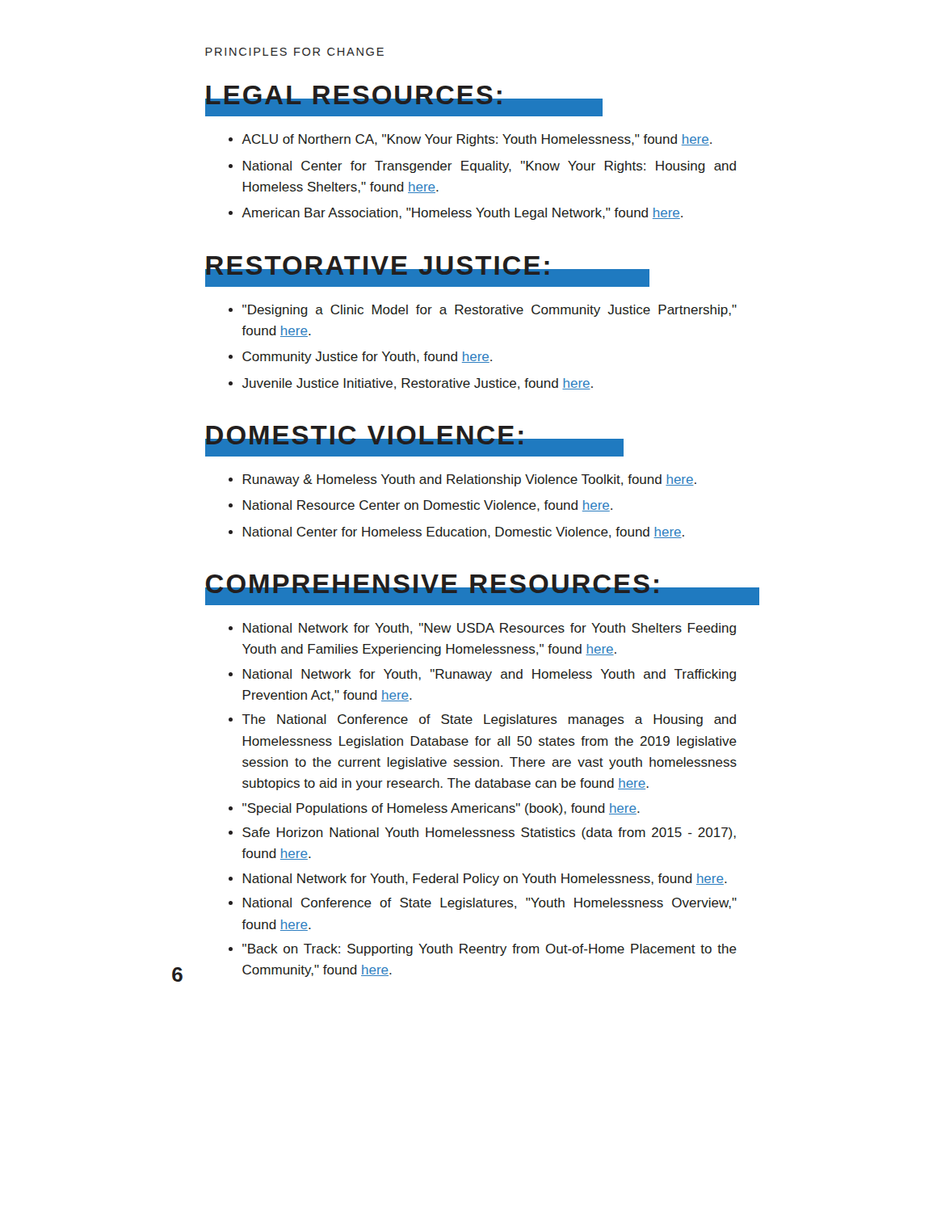Principles for Change
Legal Resources:
ACLU of Northern CA, "Know Your Rights: Youth Homelessness," found here.
National Center for Transgender Equality, "Know Your Rights: Housing and Homeless Shelters," found here.
American Bar Association, "Homeless Youth Legal Network," found here.
Restorative Justice:
"Designing a Clinic Model for a Restorative Community Justice Partnership," found here.
Community Justice for Youth, found here.
Juvenile Justice Initiative, Restorative Justice, found here.
Domestic Violence:
Runaway & Homeless Youth and Relationship Violence Toolkit, found here.
National Resource Center on Domestic Violence, found here.
National Center for Homeless Education, Domestic Violence, found here.
Comprehensive Resources:
National Network for Youth, "New USDA Resources for Youth Shelters Feeding Youth and Families Experiencing Homelessness," found here.
National Network for Youth, "Runaway and Homeless Youth and Trafficking Prevention Act," found here.
The National Conference of State Legislatures manages a Housing and Homelessness Legislation Database for all 50 states from the 2019 legislative session to the current legislative session. There are vast youth homelessness subtopics to aid in your research. The database can be found here.
"Special Populations of Homeless Americans" (book), found here.
Safe Horizon National Youth Homelessness Statistics (data from 2015 - 2017), found here.
National Network for Youth, Federal Policy on Youth Homelessness, found here.
National Conference of State Legislatures, "Youth Homelessness Overview," found here.
"Back on Track: Supporting Youth Reentry from Out-of-Home Placement to the Community," found here.
6